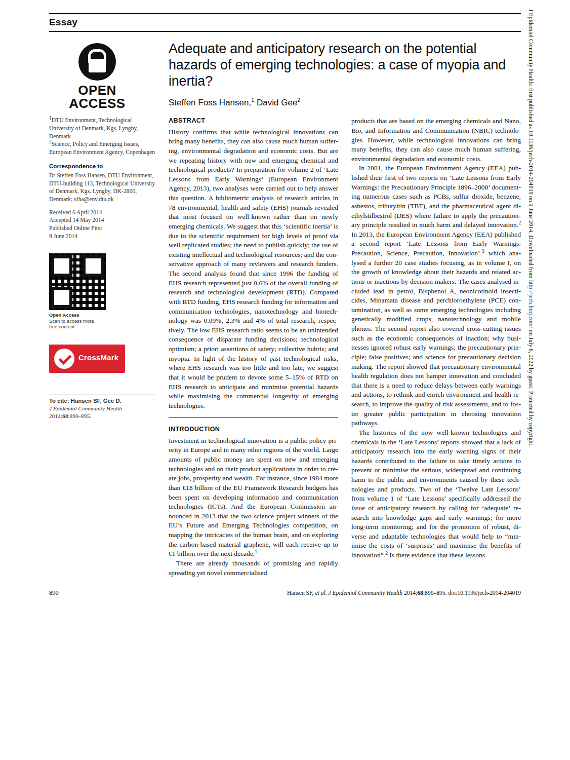J Epidemiol Community Health: first published as 10.1136/jech-2014-204019 on 9 June 2014. Downloaded from http://jech.bmj.com/ on July 6, 2022 by guest. Protected by copyright.
Essay
OPEN ACCESS
Adequate and anticipatory research on the potential hazards of emerging technologies: a case of myopia and inertia?
Steffen Foss Hansen,1 David Gee2
1DTU Environment, Technological University of Denmark, Kgs. Lyngby, Denmark
2Science, Policy and Emerging Issues, European Environment Agency, Copenhagen
Correspondence to
Dr Steffen Foss Hansen, DTU Environment, DTU-building 113, Technological University of Denmark, Kgs. Lyngby, DK-2800, Denmark; sfha@env.dtu.dk
Received 6 April 2014
Accepted 14 May 2014
Published Online First
9 June 2014
Open Access Scan to access more
free content
CrossMark
To cite: Hansen SF, Gee D.
J Epidemiol Community Health 2014;68:890–895.
ABSTRACT
History confirms that while technological innovations can bring many benefits, they can also cause much human suffering, environmental degradation and economic costs. But are we repeating history with new and emerging chemical and technological products? In preparation for volume 2 of ‘Late Lessons from Early Warnings’ (European Environment Agency, 2013), two analyses were carried out to help answer this question. A bibliometric analysis of research articles in 78 environmental, health and safety (EHS) journals revealed that most focused on well-known rather than on newly emerging chemicals. We suggest that this ‘scientific inertia’ is due to the scientific requirement for high levels of proof via well replicated studies; the need to publish quickly; the use of existing intellectual and technological resources; and the conservative approach of many reviewers and research funders. The second analysis found that since 1996 the funding of EHS research represented just 0.6% of the overall funding of research and technological development (RTD). Compared with RTD funding, EHS research funding for information and communication technologies, nanotechnology and biotechnology was 0.09%, 2.3% and 4% of total research, respectively. The low EHS research ratio seems to be an unintended consequence of disparate funding decisions; technological optimism; a priori assertions of safety; collective hubris; and myopia. In light of the history of past technological risks, where EHS research was too little and too late, we suggest that it would be prudent to devote some 5–15% of RTD on EHS research to anticipate and minimise potential hazards while maximising the commercial longevity of emerging technologies.
INTRODUCTION
Investment in technological innovation is a public policy priority in Europe and in many other regions of the world. Large amounts of public money are spent on new and emerging technologies and on their product applications in order to create jobs, prosperity and wealth. For instance, since 1984 more than €18 billion of the EU Framework Research budgets has been spent on developing information and communication technologies (ICTs). And the European Commission announced in 2013 that the two science project winners of the EU’s Future and Emerging Technologies competition, on mapping the intricacies of the human brain, and on exploring the carbon-based material graphene, will each receive up to €1 billion over the next decade.1
There are already thousands of promising and rapidly spreading yet novel commercialised
products that are based on the emerging chemicals and Nano, Bio, and Information and Communication (NBIC) technologies. However, while technological innovations can bring many benefits, they can also cause much human suffering, environmental degradation and economic costs.
In 2001, the European Environment Agency (EEA) published their first of two reports on ‘Late Lessons from Early Warnings: the Precautionary Principle 1896–2000’ documenting numerous cases such as PCBs, sulfur dioxide, benzene, asbestos, tributyltin (TBT), and the pharmaceutical agent diethylstilbestrol (DES) where failure to apply the precautionary principle resulted in much harm and delayed innovation.2 In 2013, the European Environment Agency (EEA) published a second report ‘Late Lessons from Early Warnings: Precaution, Science, Precaution, Innovation’.3 which analysed a further 20 case studies focusing, as in volume I, on the growth of knowledge about their hazards and related actions or inactions by decision makers. The cases analysed included lead in petrol, Bisphenol A, neonicotinoid insecticides, Minamata disease and perchloroethylene (PCE) contamination, as well as some emerging technologies including genetically modified crops, nanotechnology and mobile phones. The second report also covered cross-cutting issues such as the economic consequences of inaction; why businesses ignored robust early warnings; the precautionary principle; false positives; and science for precautionary decision making. The report showed that precautionary environmental health regulation does not hamper innovation and concluded that there is a need to reduce delays between early warnings and actions, to rethink and enrich environment and health research, to improve the quality of risk assessments, and to foster greater public participation in choosing innovation pathways.
The histories of the now well-known technologies and chemicals in the ‘Late Lessons’ reports showed that a lack of anticipatory research into the early warning signs of their hazards contributed to the failure to take timely actions to prevent or minimise the serious, widespread and continuing harm to the public and environments caused by these technologies and products. Two of the ‘Twelve Late Lessons’ from volume 1 of ‘Late Lessons’ specifically addressed the issue of anticipatory research by calling for ‘adequate’ research into knowledge gaps and early warnings; for more long-term monitoring; and for the promotion of robust, diverse and adaptable technologies that would help to “minimise the costs of ‘surprises’ and maximise the benefits of innovation”.2 Is there evidence that these lessons
890
Hansen SF, et al. J Epidemiol Community Health 2014;68:890–895. doi:10.1136/jech-2014-204019